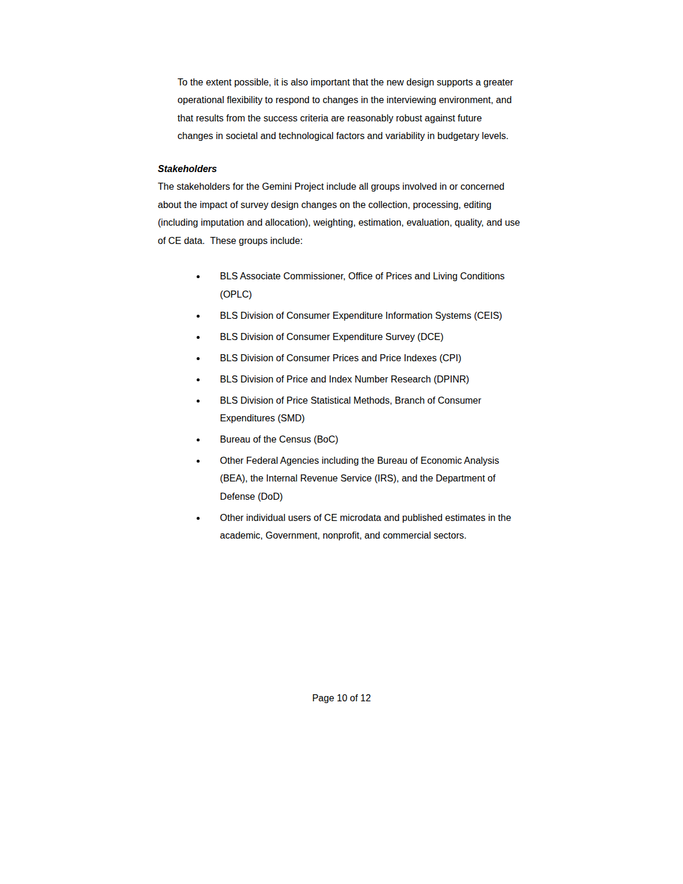To the extent possible, it is also important that the new design supports a greater operational flexibility to respond to changes in the interviewing environment, and that results from the success criteria are reasonably robust against future changes in societal and technological factors and variability in budgetary levels.
Stakeholders
The stakeholders for the Gemini Project include all groups involved in or concerned about the impact of survey design changes on the collection, processing, editing (including imputation and allocation), weighting, estimation, evaluation, quality, and use of CE data. These groups include:
BLS Associate Commissioner, Office of Prices and Living Conditions (OPLC)
BLS Division of Consumer Expenditure Information Systems (CEIS)
BLS Division of Consumer Expenditure Survey (DCE)
BLS Division of Consumer Prices and Price Indexes (CPI)
BLS Division of Price and Index Number Research (DPINR)
BLS Division of Price Statistical Methods, Branch of Consumer Expenditures (SMD)
Bureau of the Census (BoC)
Other Federal Agencies including the Bureau of Economic Analysis (BEA), the Internal Revenue Service (IRS), and the Department of Defense (DoD)
Other individual users of CE microdata and published estimates in the academic, Government, nonprofit, and commercial sectors.
Page 10 of 12